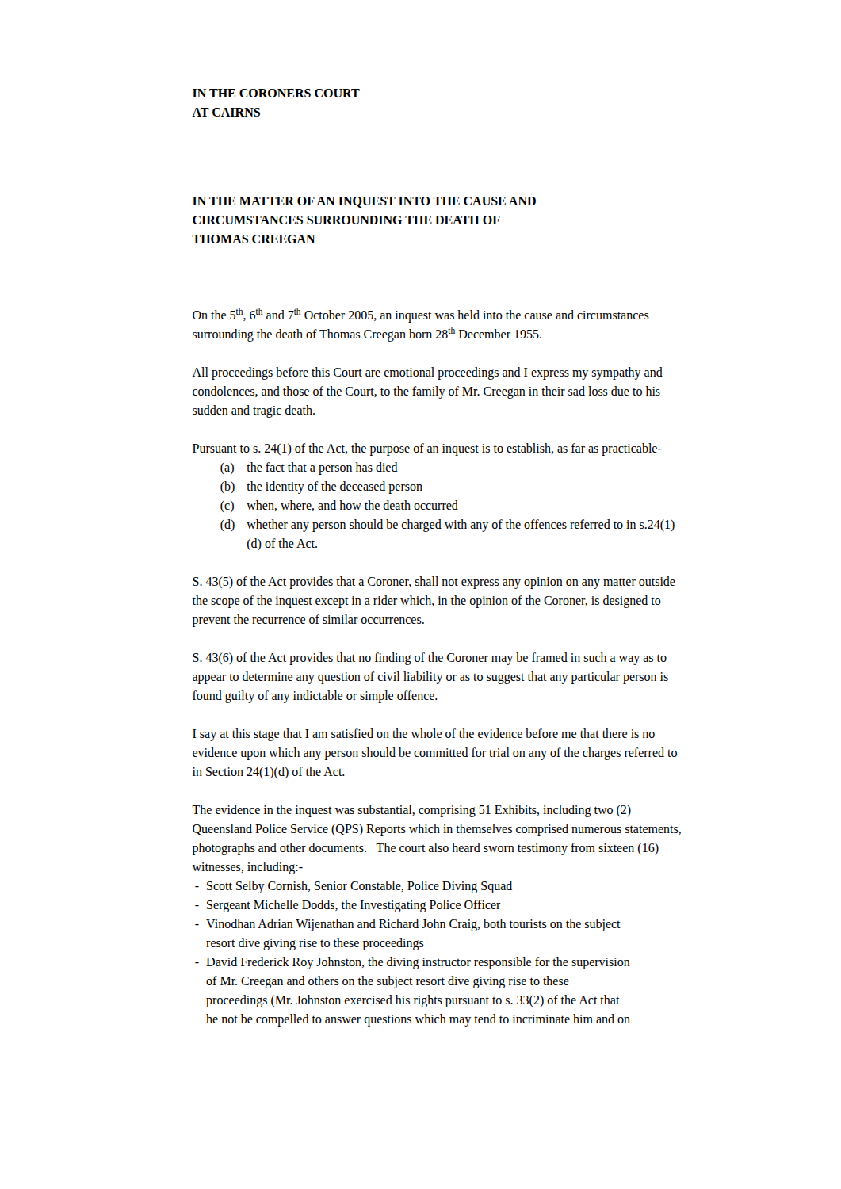In the Coroners Court
at Cairns
In the matter of an inquest into the cause and
circumstances surrounding the death of
Thomas Creegan
On the 5th, 6th and 7th October 2005, an inquest was held into the cause and circumstances surrounding the death of Thomas Creegan born 28th December 1955.
All proceedings before this Court are emotional proceedings and I express my sympathy and condolences, and those of the Court, to the family of Mr. Creegan in their sad loss due to his sudden and tragic death.
Pursuant to s. 24(1) of the Act, the purpose of an inquest is to establish, as far as practicable-
the fact that a person has died
the identity of the deceased person
when, where, and how the death occurred
whether any person should be charged with any of the offences referred to in s.24(1)(d) of the Act.
S. 43(5) of the Act provides that a Coroner, shall not express any opinion on any matter outside the scope of the inquest except in a rider which, in the opinion of the Coroner, is designed to prevent the recurrence of similar occurrences.
S. 43(6) of the Act provides that no finding of the Coroner may be framed in such a way as to appear to determine any question of civil liability or as to suggest that any particular person is found guilty of any indictable or simple offence.
I say at this stage that I am satisfied on the whole of the evidence before me that there is no evidence upon which any person should be committed for trial on any of the charges referred to in Section 24(1)(d) of the Act.
The evidence in the inquest was substantial, comprising 51 Exhibits, including two (2) Queensland Police Service (QPS) Reports which in themselves comprised numerous statements, photographs and other documents. The court also heard sworn testimony from sixteen (16) witnesses, including:-
Scott Selby Cornish, Senior Constable, Police Diving Squad
Sergeant Michelle Dodds, the Investigating Police Officer
Vinodhan Adrian Wijenathan and Richard John Craig, both tourists on the subject
resort dive giving rise to these proceedings
David Frederick Roy Johnston, the diving instructor responsible for the supervision
of Mr. Creegan and others on the subject resort dive giving rise to these
proceedings (Mr. Johnston exercised his rights pursuant to s. 33(2) of the Act that
he not be compelled to answer questions which may tend to incriminate him and on